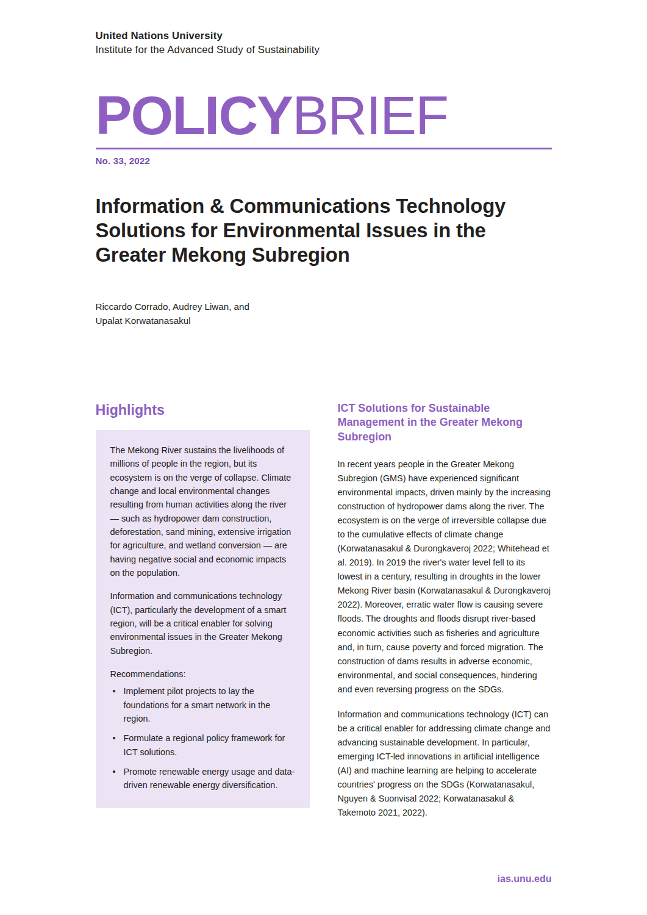United Nations University
Institute for the Advanced Study of Sustainability
POLICYBRIEF
No. 33, 2022
Information & Communications Technology Solutions for Environmental Issues in the Greater Mekong Subregion
Riccardo Corrado, Audrey Liwan, and
Upalat Korwatanasakul
Highlights
The Mekong River sustains the livelihoods of millions of people in the region, but its ecosystem is on the verge of collapse. Climate change and local environmental changes resulting from human activities along the river — such as hydropower dam construction, deforestation, sand mining, extensive irrigation for agriculture, and wetland conversion — are having negative social and economic impacts on the population.
Information and communications technology (ICT), particularly the development of a smart region, will be a critical enabler for solving environmental issues in the Greater Mekong Subregion.
Recommendations:
Implement pilot projects to lay the foundations for a smart network in the region.
Formulate a regional policy framework for ICT solutions.
Promote renewable energy usage and data-driven renewable energy diversification.
ICT Solutions for Sustainable Management in the Greater Mekong Subregion
In recent years people in the Greater Mekong Subregion (GMS) have experienced significant environmental impacts, driven mainly by the increasing construction of hydropower dams along the river. The ecosystem is on the verge of irreversible collapse due to the cumulative effects of climate change (Korwatanasakul & Durongkaveroj 2022; Whitehead et al. 2019). In 2019 the river's water level fell to its lowest in a century, resulting in droughts in the lower Mekong River basin (Korwatanasakul & Durongkaveroj 2022). Moreover, erratic water flow is causing severe floods. The droughts and floods disrupt river-based economic activities such as fisheries and agriculture and, in turn, cause poverty and forced migration. The construction of dams results in adverse economic, environmental, and social consequences, hindering and even reversing progress on the SDGs.
Information and communications technology (ICT) can be a critical enabler for addressing climate change and advancing sustainable development. In particular, emerging ICT-led innovations in artificial intelligence (AI) and machine learning are helping to accelerate countries' progress on the SDGs (Korwatanasakul, Nguyen & Suonvisal 2022; Korwatanasakul & Takemoto 2021, 2022).
ias.unu.edu